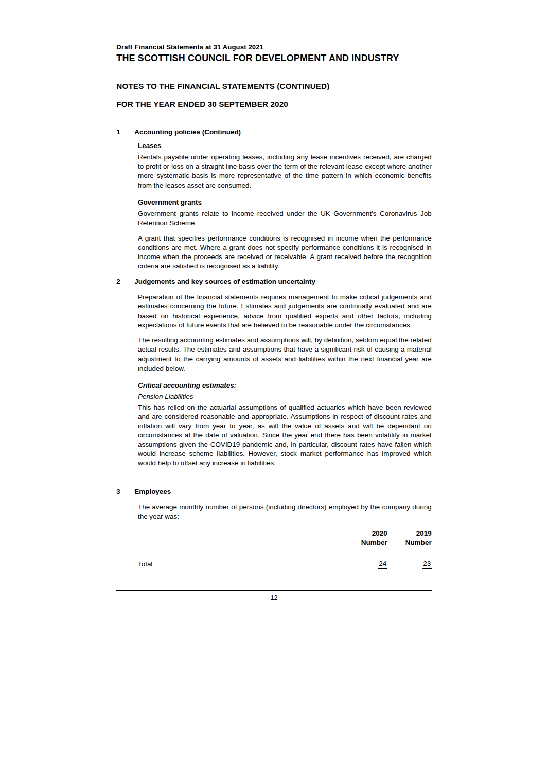Draft Financial Statements at 31 August 2021
The Scottish Council for Development and Industry
Notes to the Financial Statements (Continued)
For the year ended 30 September 2020
1 Accounting policies (Continued)
Leases
Rentals payable under operating leases, including any lease incentives received, are charged to profit or loss on a straight line basis over the term of the relevant lease except where another more systematic basis is more representative of the time pattern in which economic benefits from the leases asset are consumed.
Government grants
Government grants relate to income received under the UK Government's Coronavirus Job Retention Scheme.
A grant that specifies performance conditions is recognised in income when the performance conditions are met. Where a grant does not specify performance conditions it is recognised in income when the proceeds are received or receivable. A grant received before the recognition criteria are satisfied is recognised as a liability.
2 Judgements and key sources of estimation uncertainty
Preparation of the financial statements requires management to make critical judgements and estimates concerning the future. Estimates and judgements are continually evaluated and are based on historical experience, advice from qualified experts and other factors, including expectations of future events that are believed to be reasonable under the circumstances.
The resulting accounting estimates and assumptions will, by definition, seldom equal the related actual results. The estimates and assumptions that have a significant risk of causing a material adjustment to the carrying amounts of assets and liabilities within the next financial year are included below.
Critical accounting estimates:
Pension Liabilities
This has relied on the actuarial assumptions of qualified actuaries which have been reviewed and are considered reasonable and appropriate. Assumptions in respect of discount rates and inflation will vary from year to year, as will the value of assets and will be dependant on circumstances at the date of valuation. Since the year end there has been volatility in market assumptions given the COVID19 pandemic and, in particular, discount rates have fallen which would increase scheme liabilities. However, stock market performance has improved which would help to offset any increase in liabilities.
3 Employees
The average monthly number of persons (including directors) employed by the company during the year was:
| | 2020 | 2019 |
| --- | --- | --- |
| | Number | Number |
| Total | 24 | 23 |
- 12 -